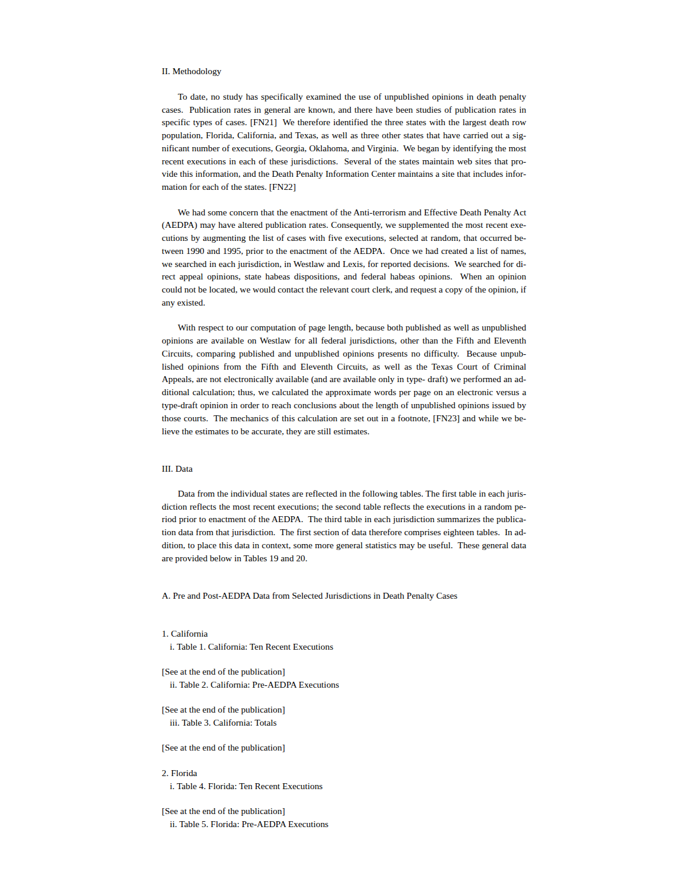II. Methodology
To date, no study has specifically examined the use of unpublished opinions in death penalty cases. Publication rates in general are known, and there have been studies of publication rates in specific types of cases. [FN21] We therefore identified the three states with the largest death row population, Florida, California, and Texas, as well as three other states that have carried out a significant number of executions, Georgia, Oklahoma, and Virginia. We began by identifying the most recent executions in each of these jurisdictions. Several of the states maintain web sites that provide this information, and the Death Penalty Information Center maintains a site that includes information for each of the states. [FN22]
We had some concern that the enactment of the Anti-terrorism and Effective Death Penalty Act (AEDPA) may have altered publication rates. Consequently, we supplemented the most recent executions by augmenting the list of cases with five executions, selected at random, that occurred between 1990 and 1995, prior to the enactment of the AEDPA. Once we had created a list of names, we searched in each jurisdiction, in Westlaw and Lexis, for reported decisions. We searched for direct appeal opinions, state habeas dispositions, and federal habeas opinions. When an opinion could not be located, we would contact the relevant court clerk, and request a copy of the opinion, if any existed.
With respect to our computation of page length, because both published as well as unpublished opinions are available on Westlaw for all federal jurisdictions, other than the Fifth and Eleventh Circuits, comparing published and unpublished opinions presents no difficulty. Because unpublished opinions from the Fifth and Eleventh Circuits, as well as the Texas Court of Criminal Appeals, are not electronically available (and are available only in type- draft) we performed an additional calculation; thus, we calculated the approximate words per page on an electronic versus a type-draft opinion in order to reach conclusions about the length of unpublished opinions issued by those courts. The mechanics of this calculation are set out in a footnote, [FN23] and while we believe the estimates to be accurate, they are still estimates.
III. Data
Data from the individual states are reflected in the following tables. The first table in each jurisdiction reflects the most recent executions; the second table reflects the executions in a random period prior to enactment of the AEDPA. The third table in each jurisdiction summarizes the publication data from that jurisdiction. The first section of data therefore comprises eighteen tables. In addition, to place this data in context, some more general statistics may be useful. These general data are provided below in Tables 19 and 20.
A. Pre and Post-AEDPA Data from Selected Jurisdictions in Death Penalty Cases
1. California
i. Table 1. California: Ten Recent Executions
[See at the end of the publication]
ii. Table 2. California: Pre-AEDPA Executions
[See at the end of the publication]
iii. Table 3. California: Totals
[See at the end of the publication]
2. Florida
i. Table 4. Florida: Ten Recent Executions
[See at the end of the publication]
ii. Table 5. Florida: Pre-AEDPA Executions